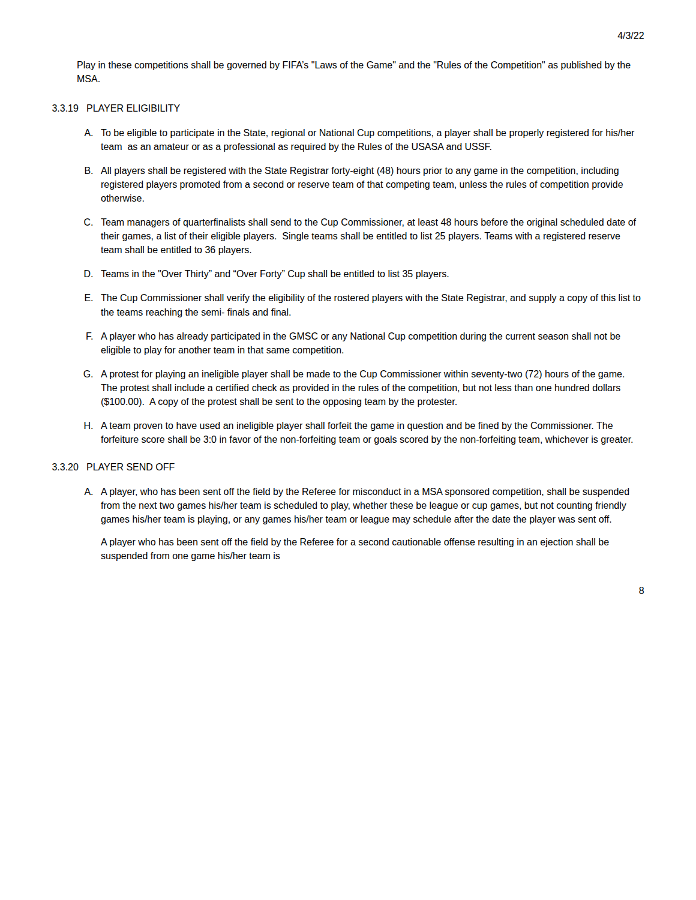4/3/22
Play in these competitions shall be governed by FIFA’s "Laws of the Game" and the "Rules of the Competition" as published by the MSA.
3.3.19 PLAYER ELIGIBILITY
To be eligible to participate in the State, regional or National Cup competitions, a player shall be properly registered for his/her team as an amateur or as a professional as required by the Rules of the USASA and USSF.
All players shall be registered with the State Registrar forty-eight (48) hours prior to any game in the competition, including registered players promoted from a second or reserve team of that competing team, unless the rules of competition provide otherwise.
Team managers of quarterfinalists shall send to the Cup Commissioner, at least 48 hours before the original scheduled date of their games, a list of their eligible players. Single teams shall be entitled to list 25 players. Teams with a registered reserve team shall be entitled to 36 players.
Teams in the "Over Thirty” and “Over Forty” Cup shall be entitled to list 35 players.
The Cup Commissioner shall verify the eligibility of the rostered players with the State Registrar, and supply a copy of this list to the teams reaching the semi- finals and final.
A player who has already participated in the GMSC or any National Cup competition during the current season shall not be eligible to play for another team in that same competition.
A protest for playing an ineligible player shall be made to the Cup Commissioner within seventy-two (72) hours of the game. The protest shall include a certified check as provided in the rules of the competition, but not less than one hundred dollars ($100.00). A copy of the protest shall be sent to the opposing team by the protester.
A team proven to have used an ineligible player shall forfeit the game in question and be fined by the Commissioner. The forfeiture score shall be 3:0 in favor of the non-forfeiting team or goals scored by the non-forfeiting team, whichever is greater.
3.3.20 PLAYER SEND OFF
A player, who has been sent off the field by the Referee for misconduct in a MSA sponsored competition, shall be suspended from the next two games his/her team is scheduled to play, whether these be league or cup games, but not counting friendly games his/her team is playing, or any games his/her team or league may schedule after the date the player was sent off.
A player who has been sent off the field by the Referee for a second cautionable offense resulting in an ejection shall be suspended from one game his/her team is
8